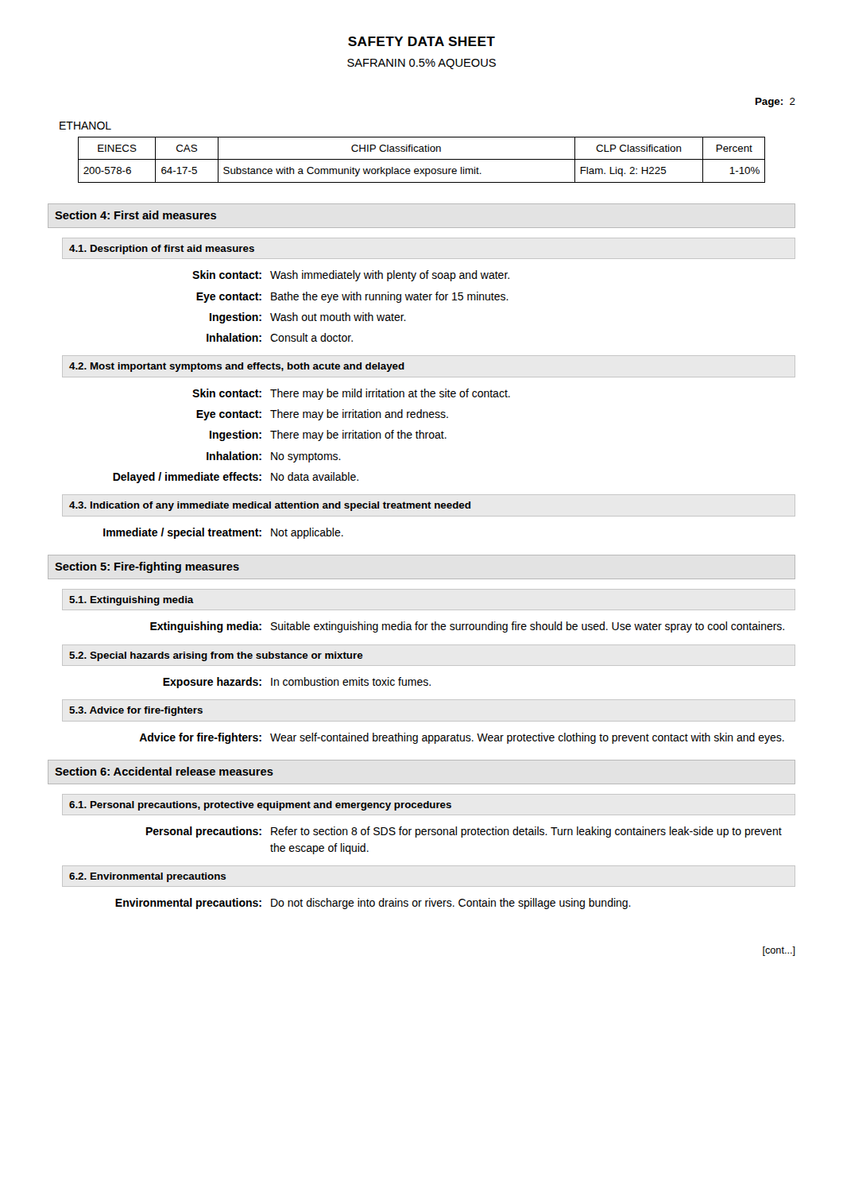SAFETY DATA SHEET
SAFRANIN 0.5% AQUEOUS
Page: 2
ETHANOL
| EINECS | CAS | CHIP Classification | CLP Classification | Percent |
| --- | --- | --- | --- | --- |
| 200-578-6 | 64-17-5 | Substance with a Community workplace exposure limit. | Flam. Liq. 2: H225 | 1-10% |
Section 4: First aid measures
4.1. Description of first aid measures
Skin contact:
Wash immediately with plenty of soap and water.
Eye contact:
Bathe the eye with running water for 15 minutes.
Ingestion:
Wash out mouth with water.
Inhalation:
Consult a doctor.
4.2. Most important symptoms and effects, both acute and delayed
Skin contact:
There may be mild irritation at the site of contact.
Eye contact:
There may be irritation and redness.
Ingestion:
There may be irritation of the throat.
Inhalation:
No symptoms.
Delayed / immediate effects:
No data available.
4.3. Indication of any immediate medical attention and special treatment needed
Immediate / special treatment:
Not applicable.
Section 5: Fire-fighting measures
5.1. Extinguishing media
Extinguishing media:
Suitable extinguishing media for the surrounding fire should be used. Use water spray to cool containers.
5.2. Special hazards arising from the substance or mixture
Exposure hazards:
In combustion emits toxic fumes.
5.3. Advice for fire-fighters
Advice for fire-fighters:
Wear self-contained breathing apparatus. Wear protective clothing to prevent contact with skin and eyes.
Section 6: Accidental release measures
6.1. Personal precautions, protective equipment and emergency procedures
Personal precautions:
Refer to section 8 of SDS for personal protection details. Turn leaking containers leak-side up to prevent the escape of liquid.
6.2. Environmental precautions
Environmental precautions:
Do not discharge into drains or rivers. Contain the spillage using bunding.
[cont...]